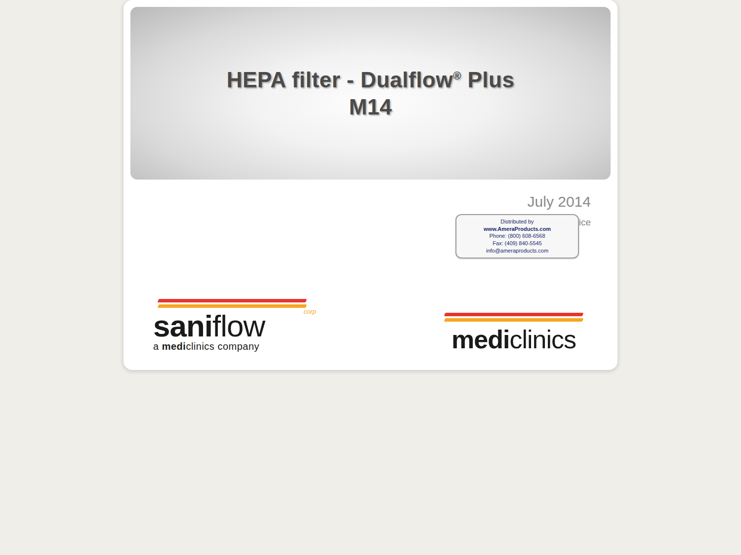HEPA filter - Dualflow® Plus
M14
July 2014
Technical Office
Distributed by
www.AmeraProducts.com
Phone: (800) 608-6568
Fax: (409) 840-5545
info@ameraproducts.com
corp
sani flow
a mediclinics company
medi clinics